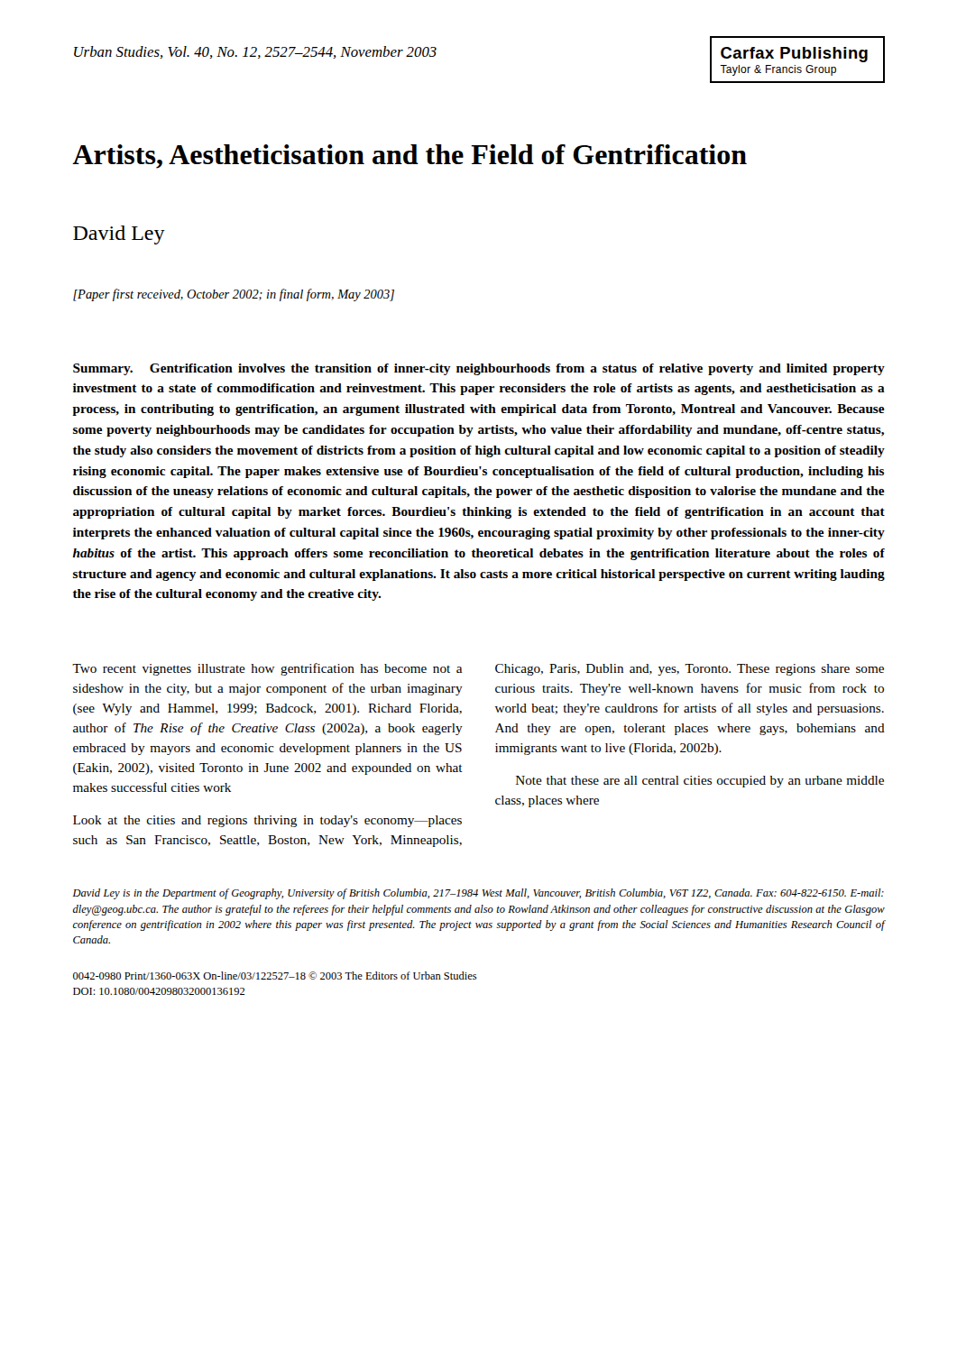Urban Studies, Vol. 40, No. 12, 2527–2544, November 2003
Carfax Publishing
Taylor & Francis Group
Artists, Aestheticisation and the Field of Gentrification
David Ley
[Paper first received, October 2002; in final form, May 2003]
Summary. Gentrification involves the transition of inner-city neighbourhoods from a status of relative poverty and limited property investment to a state of commodification and reinvestment. This paper reconsiders the role of artists as agents, and aestheticisation as a process, in contributing to gentrification, an argument illustrated with empirical data from Toronto, Montreal and Vancouver. Because some poverty neighbourhoods may be candidates for occupation by artists, who value their affordability and mundane, off-centre status, the study also considers the movement of districts from a position of high cultural capital and low economic capital to a position of steadily rising economic capital. The paper makes extensive use of Bourdieu's conceptualisation of the field of cultural production, including his discussion of the uneasy relations of economic and cultural capitals, the power of the aesthetic disposition to valorise the mundane and the appropriation of cultural capital by market forces. Bourdieu's thinking is extended to the field of gentrification in an account that interprets the enhanced valuation of cultural capital since the 1960s, encouraging spatial proximity by other professionals to the inner-city habitus of the artist. This approach offers some reconciliation to theoretical debates in the gentrification literature about the roles of structure and agency and economic and cultural explanations. It also casts a more critical historical perspective on current writing lauding the rise of the cultural economy and the creative city.
Two recent vignettes illustrate how gentrification has become not a sideshow in the city, but a major component of the urban imaginary (see Wyly and Hammel, 1999; Badcock, 2001). Richard Florida, author of The Rise of the Creative Class (2002a), a book eagerly embraced by mayors and economic development planners in the US (Eakin, 2002), visited Toronto in June 2002 and expounded on what makes successful cities work
Look at the cities and regions thriving in today's economy—places such as San Francisco, Seattle, Boston, New York, Minneapolis, Chicago, Paris, Dublin and, yes, Toronto. These regions share some curious traits. They're well-known havens for music from rock to world beat; they're cauldrons for artists of all styles and persuasions. And they are open, tolerant places where gays, bohemians and immigrants want to live (Florida, 2002b).
Note that these are all central cities occupied by an urbane middle class, places where
David Ley is in the Department of Geography, University of British Columbia, 217–1984 West Mall, Vancouver, British Columbia, V6T 1Z2, Canada. Fax: 604-822-6150. E-mail: dley@geog.ubc.ca. The author is grateful to the referees for their helpful comments and also to Rowland Atkinson and other colleagues for constructive discussion at the Glasgow conference on gentrification in 2002 where this paper was first presented. The project was supported by a grant from the Social Sciences and Humanities Research Council of Canada.
0042-0980 Print/1360-063X On-line/03/122527–18 © 2003 The Editors of Urban Studies
DOI: 10.1080/0042098032000136192